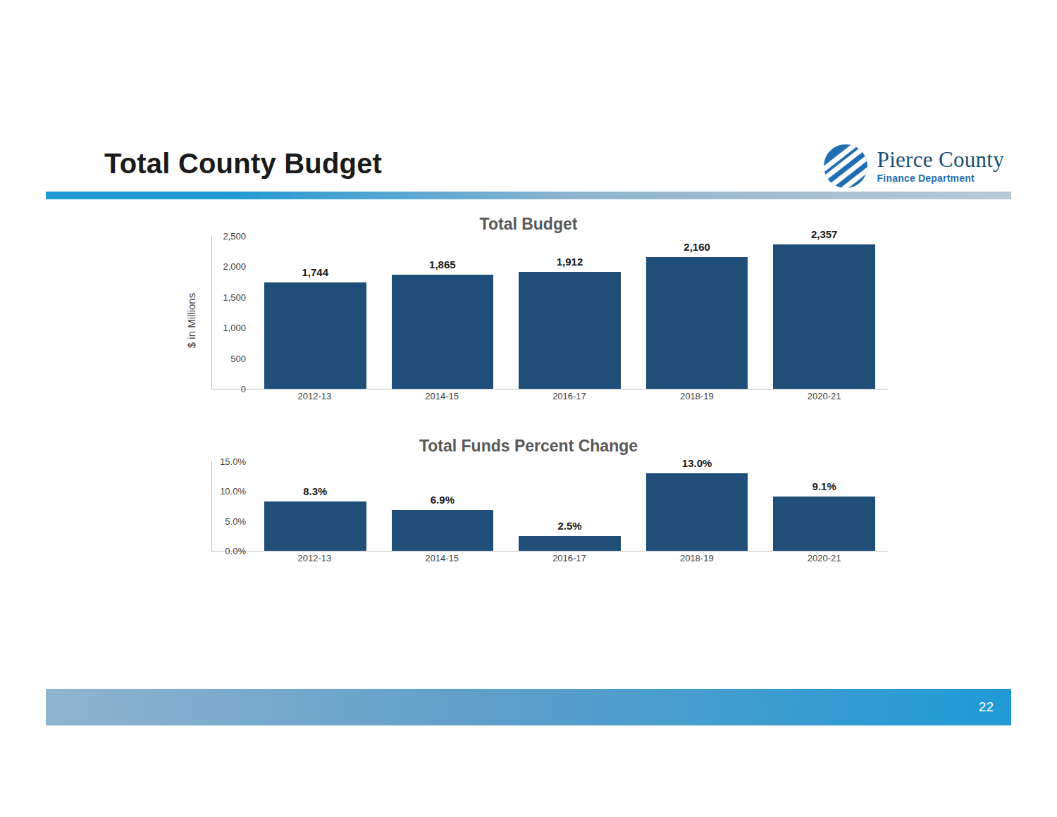Total County Budget
Pierce County
Finance Department
Total Budget
$ in Millions
2,500
2,000
1,500
1,000
500
0
1,744
1,865
1,912
2,160
2,357
2012-13
2014-15
2016-17
2018-19
2020-21
Total Funds Percent Change
15.0%
10.0%
5.0%
0.0%
8.3%
6.9%
2.5%
13.0%
9.1%
2012-13
2014-15
2016-17
2018-19
2020-21
22